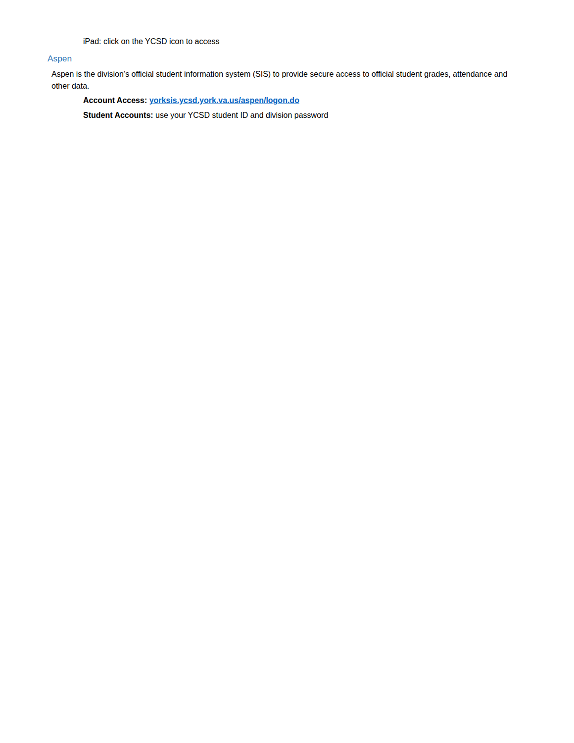iPad: click on the YCSD icon to access
Aspen
Aspen is the division’s official student information system (SIS) to provide secure access to official student grades, attendance and other data.
Account Access: yorksis.ycsd.york.va.us/aspen/logon.do
Student Accounts: use your YCSD student ID and division password